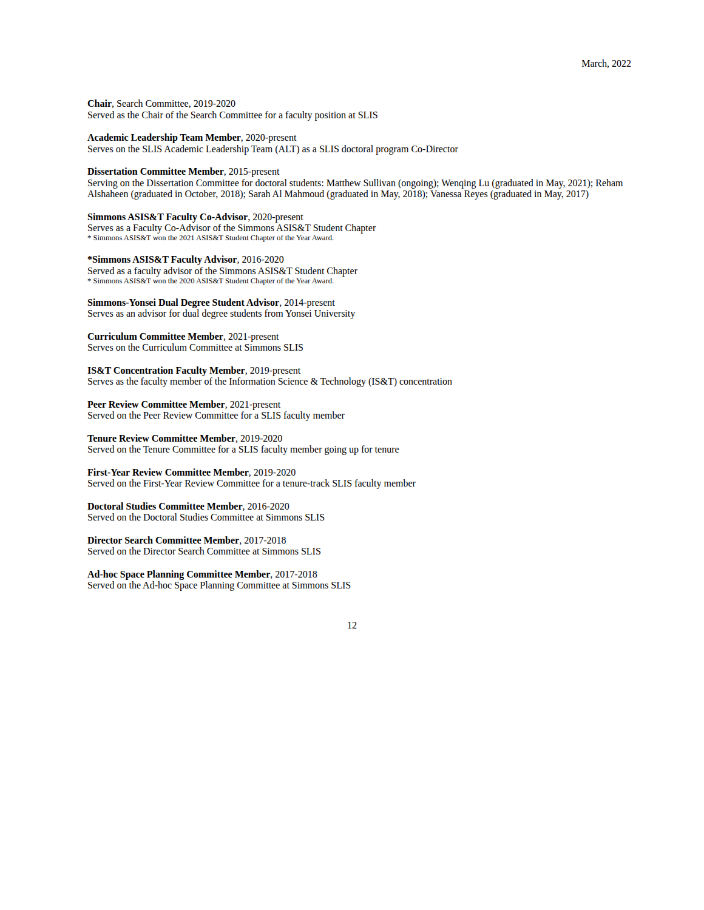March, 2022
Chair, Search Committee, 2019-2020
Served as the Chair of the Search Committee for a faculty position at SLIS
Academic Leadership Team Member, 2020-present
Serves on the SLIS Academic Leadership Team (ALT) as a SLIS doctoral program Co-Director
Dissertation Committee Member, 2015-present
Serving on the Dissertation Committee for doctoral students: Matthew Sullivan (ongoing); Wenqing Lu (graduated in May, 2021); Reham Alshaheen (graduated in October, 2018); Sarah Al Mahmoud (graduated in May, 2018); Vanessa Reyes (graduated in May, 2017)
Simmons ASIS&T Faculty Co-Advisor, 2020-present
Serves as a Faculty Co-Advisor of the Simmons ASIS&T Student Chapter
* Simmons ASIS&T won the 2021 ASIS&T Student Chapter of the Year Award.
*Simmons ASIS&T Faculty Advisor, 2016-2020
Served as a faculty advisor of the Simmons ASIS&T Student Chapter
* Simmons ASIS&T won the 2020 ASIS&T Student Chapter of the Year Award.
Simmons-Yonsei Dual Degree Student Advisor, 2014-present
Serves as an advisor for dual degree students from Yonsei University
Curriculum Committee Member, 2021-present
Serves on the Curriculum Committee at Simmons SLIS
IS&T Concentration Faculty Member, 2019-present
Serves as the faculty member of the Information Science & Technology (IS&T) concentration
Peer Review Committee Member, 2021-present
Served on the Peer Review Committee for a SLIS faculty member
Tenure Review Committee Member, 2019-2020
Served on the Tenure Committee for a SLIS faculty member going up for tenure
First-Year Review Committee Member, 2019-2020
Served on the First-Year Review Committee for a tenure-track SLIS faculty member
Doctoral Studies Committee Member, 2016-2020
Served on the Doctoral Studies Committee at Simmons SLIS
Director Search Committee Member, 2017-2018
Served on the Director Search Committee at Simmons SLIS
Ad-hoc Space Planning Committee Member, 2017-2018
Served on the Ad-hoc Space Planning Committee at Simmons SLIS
12